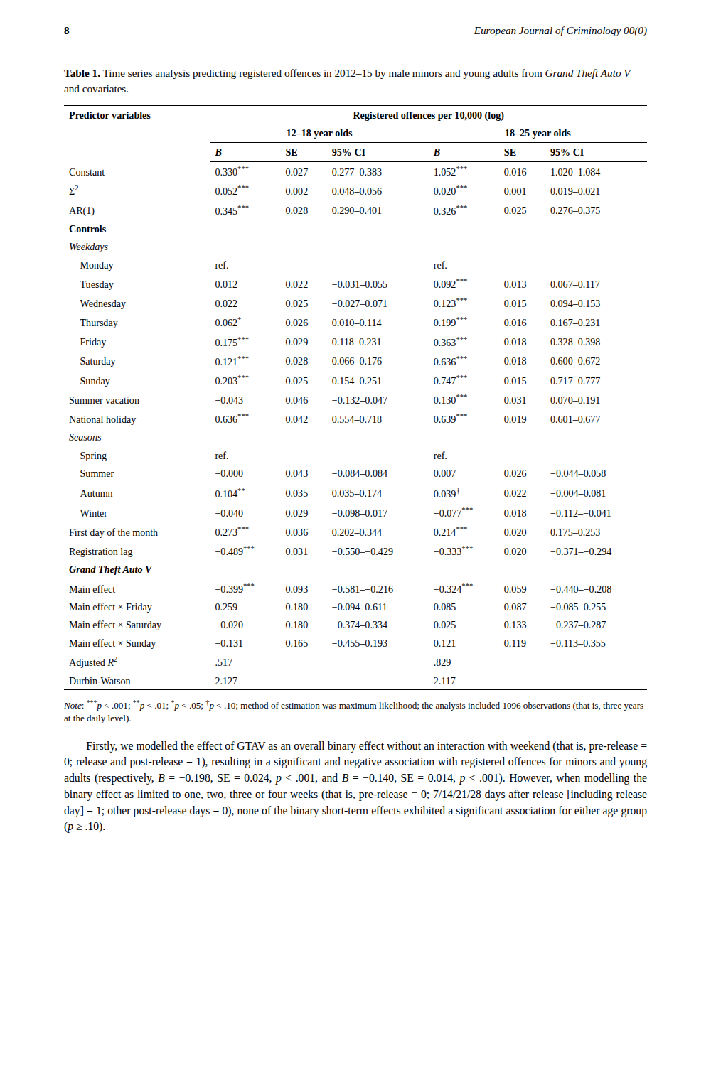8 European Journal of Criminology 00(0)
Table 1. Time series analysis predicting registered offences in 2012–15 by male minors and young adults from Grand Theft Auto V and covariates.
| Predictor variables | Registered offences per 10,000 (log) |
| --- | --- |
| 12–18 year olds | 18–25 year olds |
| B | SE | 95% CI | B | SE | 95% CI |
| Constant | 0.330 *** | 0.027 | 0.277–0.383 | 1.052 *** | 0.016 | 1.020–1.084 |
| Σ 2 | 0.052 *** | 0.002 | 0.048–0.056 | 0.020 *** | 0.001 | 0.019–0.021 |
| AR(1) | 0.345 *** | 0.028 | 0.290–0.401 | 0.326 *** | 0.025 | 0.276–0.375 |
| Controls | |
| Weekdays | |
| Monday | ref. | | | ref. | | |
| Tuesday | 0.012 | 0.022 | −0.031–0.055 | 0.092 *** | 0.013 | 0.067–0.117 |
| Wednesday | 0.022 | 0.025 | −0.027–0.071 | 0.123 *** | 0.015 | 0.094–0.153 |
| Thursday | 0.062 * | 0.026 | 0.010–0.114 | 0.199 *** | 0.016 | 0.167–0.231 |
| Friday | 0.175 *** | 0.029 | 0.118–0.231 | 0.363 *** | 0.018 | 0.328–0.398 |
| Saturday | 0.121 *** | 0.028 | 0.066–0.176 | 0.636 *** | 0.018 | 0.600–0.672 |
| Sunday | 0.203 *** | 0.025 | 0.154–0.251 | 0.747 *** | 0.015 | 0.717–0.777 |
| Summer vacation | −0.043 | 0.046 | −0.132–0.047 | 0.130 *** | 0.031 | 0.070–0.191 |
| National holiday | 0.636 *** | 0.042 | 0.554–0.718 | 0.639 *** | 0.019 | 0.601–0.677 |
| Seasons | |
| Spring | ref. | | | ref. | | |
| Summer | −0.000 | 0.043 | −0.084–0.084 | 0.007 | 0.026 | −0.044–0.058 |
| Autumn | 0.104 ** | 0.035 | 0.035–0.174 | 0.039 † | 0.022 | −0.004–0.081 |
| Winter | −0.040 | 0.029 | −0.098–0.017 | −0.077 *** | 0.018 | −0.112–−0.041 |
| First day of the month | 0.273 *** | 0.036 | 0.202–0.344 | 0.214 *** | 0.020 | 0.175–0.253 |
| Registration lag | −0.489 *** | 0.031 | −0.550–−0.429 | −0.333 *** | 0.020 | −0.371–−0.294 |
| Grand Theft Auto V | |
| Main effect | −0.399 *** | 0.093 | −0.581–−0.216 | −0.324 *** | 0.059 | −0.440–−0.208 |
| Main effect × Friday | 0.259 | 0.180 | −0.094–0.611 | 0.085 | 0.087 | −0.085–0.255 |
| Main effect × Saturday | −0.020 | 0.180 | −0.374–0.334 | 0.025 | 0.133 | −0.237–0.287 |
| Main effect × Sunday | −0.131 | 0.165 | −0.455–0.193 | 0.121 | 0.119 | −0.113–0.355 |
| Adjusted R 2 | .517 | | | .829 | | |
| Durbin-Watson | 2.127 | | | 2.117 | | |
Note: ***p < .001; **p < .01; *p < .05; †p < .10; method of estimation was maximum likelihood; the analysis included 1096 observations (that is, three years at the daily level).
Firstly, we modelled the effect of GTAV as an overall binary effect without an interaction with weekend (that is, pre-release = 0; release and post-release = 1), resulting in a significant and negative association with registered offences for minors and young adults (respectively, B = −0.198, SE = 0.024, p < .001, and B = −0.140, SE = 0.014, p < .001). However, when modelling the binary effect as limited to one, two, three or four weeks (that is, pre-release = 0; 7/14/21/28 days after release [including release day] = 1; other post-release days = 0), none of the binary short-term effects exhibited a significant association for either age group (p ≥ .10).